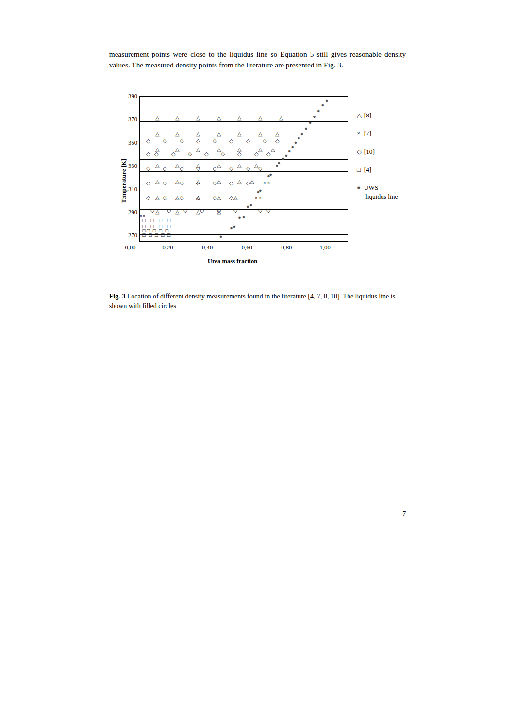measurement points were close to the liquidus line so Equation 5 still gives reasonable density values. The measured density points from the literature are presented in Fig. 3.
Temperature [K]
390 370 350 330 310 290 270
△[8]
×[7]
◇[10]
□[4]
●UWSliquidus line
0,00 0,20 0,40 0,60 0,80 1,00
Urea mass fraction
Fig. 3 Location of different density measurements found in the literature [4, 7, 8, 10]. The liquidus line is shown with filled circles
7